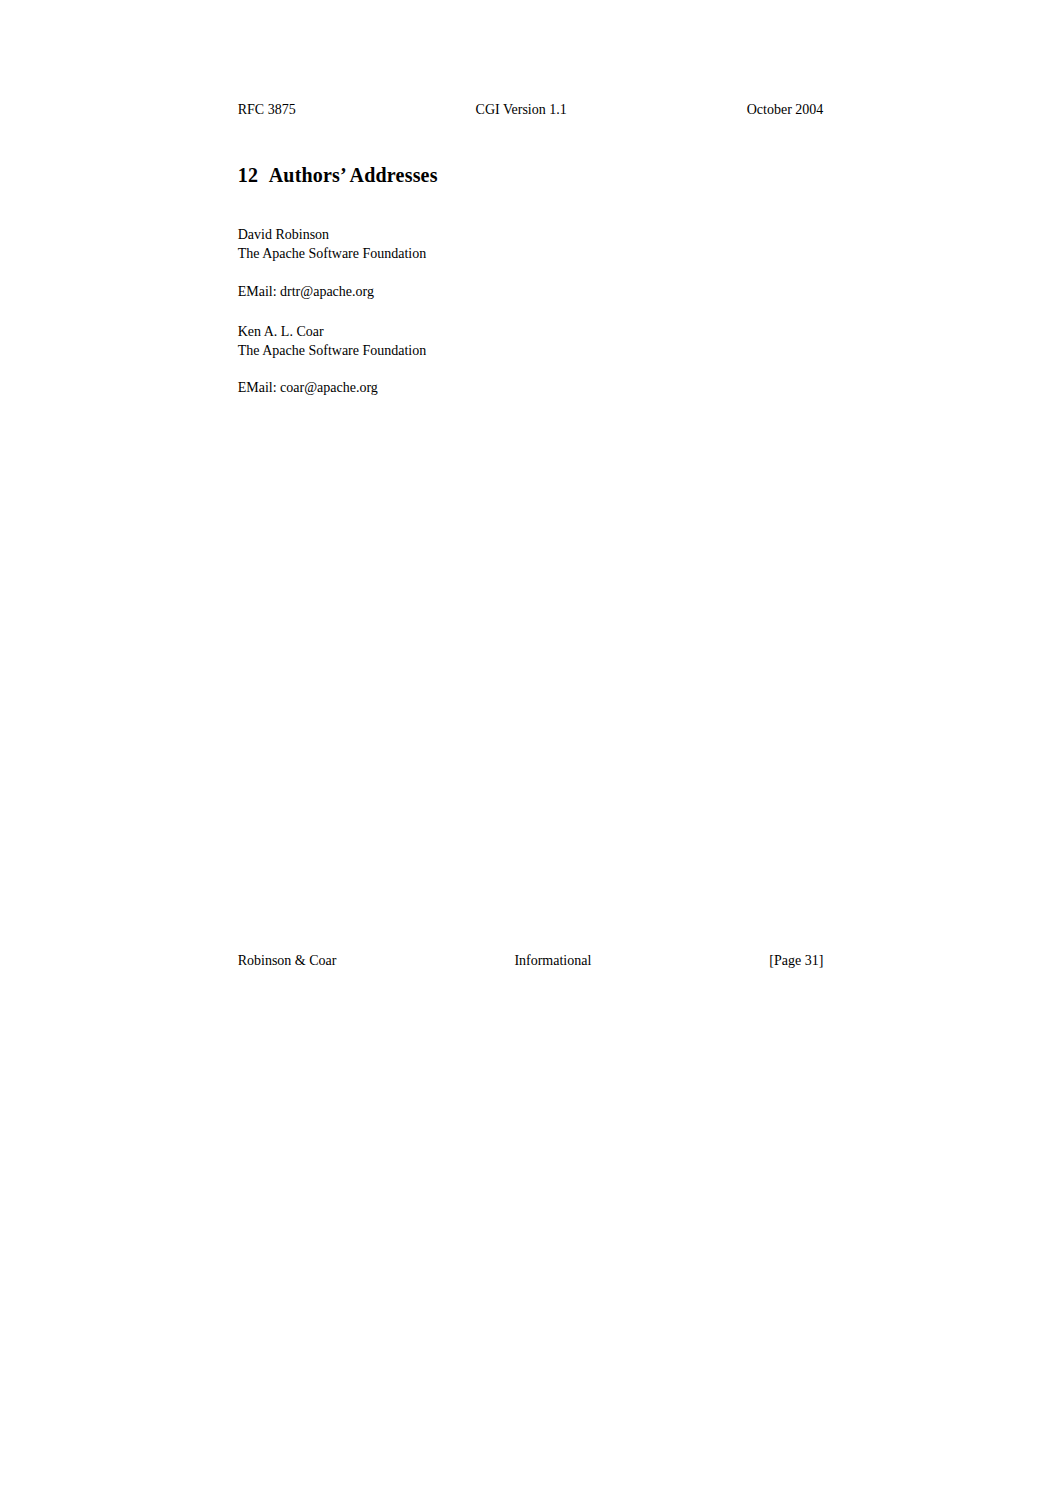RFC 3875 CGI Version 1.1 October 2004
12 Authors’ Addresses
David Robinson
The Apache Software Foundation
EMail: drtr@apache.org
Ken A. L. Coar
The Apache Software Foundation
EMail: coar@apache.org
Robinson & Coar Informational [Page 31]